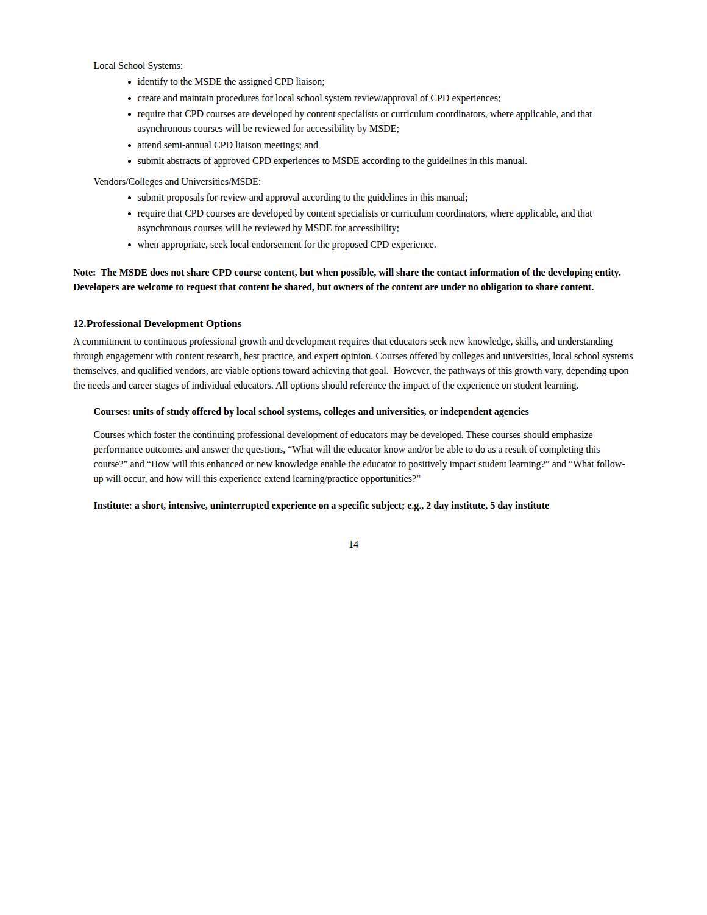Local School Systems:
identify to the MSDE the assigned CPD liaison;
create and maintain procedures for local school system review/approval of CPD experiences;
require that CPD courses are developed by content specialists or curriculum coordinators, where applicable, and that asynchronous courses will be reviewed for accessibility by MSDE;
attend semi-annual CPD liaison meetings; and
submit abstracts of approved CPD experiences to MSDE according to the guidelines in this manual.
Vendors/Colleges and Universities/MSDE:
submit proposals for review and approval according to the guidelines in this manual;
require that CPD courses are developed by content specialists or curriculum coordinators, where applicable, and that asynchronous courses will be reviewed by MSDE for accessibility;
when appropriate, seek local endorsement for the proposed CPD experience.
Note: The MSDE does not share CPD course content, but when possible, will share the contact information of the developing entity. Developers are welcome to request that content be shared, but owners of the content are under no obligation to share content.
12.Professional Development Options
A commitment to continuous professional growth and development requires that educators seek new knowledge, skills, and understanding through engagement with content research, best practice, and expert opinion. Courses offered by colleges and universities, local school systems themselves, and qualified vendors, are viable options toward achieving that goal. However, the pathways of this growth vary, depending upon the needs and career stages of individual educators. All options should reference the impact of the experience on student learning.
Courses: units of study offered by local school systems, colleges and universities, or independent agencies
Courses which foster the continuing professional development of educators may be developed. These courses should emphasize performance outcomes and answer the questions, “What will the educator know and/or be able to do as a result of completing this course?” and “How will this enhanced or new knowledge enable the educator to positively impact student learning?” and “What follow-up will occur, and how will this experience extend learning/practice opportunities?”
Institute: a short, intensive, uninterrupted experience on a specific subject; e.g., 2 day institute, 5 day institute
14